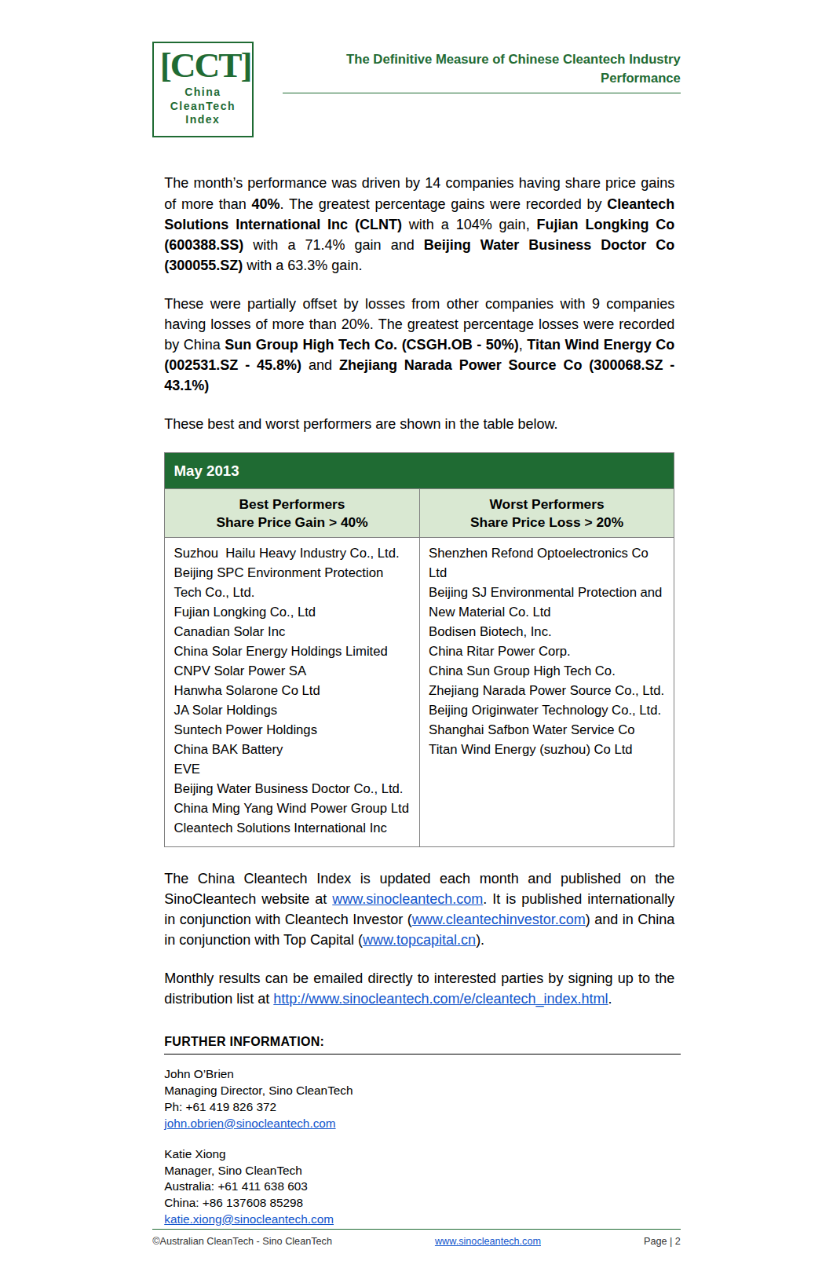[CCT]
China
CleanTech
Index
The Definitive Measure of Chinese Cleantech Industry Performance
The month’s performance was driven by 14 companies having share price gains of more than 40%. The greatest percentage gains were recorded by Cleantech Solutions International Inc (CLNT) with a 104% gain, Fujian Longking Co (600388.SS) with a 71.4% gain and Beijing Water Business Doctor Co (300055.SZ) with a 63.3% gain.
These were partially offset by losses from other companies with 9 companies having losses of more than 20%. The greatest percentage losses were recorded by China Sun Group High Tech Co. (CSGH.OB - 50%), Titan Wind Energy Co (002531.SZ - 45.8%) and Zhejiang Narada Power Source Co (300068.SZ - 43.1%)
These best and worst performers are shown in the table below.
| May 2013 |
| Best Performers Share Price Gain > 40% | Worst Performers Share Price Loss > 20% |
| Suzhou Hailu Heavy Industry Co., Ltd. Beijing SPC Environment Protection Tech Co., Ltd. Fujian Longking Co., Ltd Canadian Solar Inc China Solar Energy Holdings Limited CNPV Solar Power SA Hanwha Solarone Co Ltd JA Solar Holdings Suntech Power Holdings China BAK Battery EVE Beijing Water Business Doctor Co., Ltd. China Ming Yang Wind Power Group Ltd Cleantech Solutions International Inc | Shenzhen Refond Optoelectronics Co Ltd Beijing SJ Environmental Protection and New Material Co. Ltd Bodisen Biotech, Inc. China Ritar Power Corp. China Sun Group High Tech Co. Zhejiang Narada Power Source Co., Ltd. Beijing Originwater Technology Co., Ltd. Shanghai Safbon Water Service Co Titan Wind Energy (suzhou) Co Ltd |
The China Cleantech Index is updated each month and published on the SinoCleantech website at www.sinocleantech.com. It is published internationally in conjunction with Cleantech Investor (www.cleantechinvestor.com) and in China in conjunction with Top Capital (www.topcapital.cn).
Monthly results can be emailed directly to interested parties by signing up to the distribution list at http://www.sinocleantech.com/e/cleantech_index.html.
FURTHER INFORMATION:
John O’Brien
Managing Director, Sino CleanTech
Ph: +61 419 826 372
john.obrien@sinocleantech.com
Katie Xiong
Manager, Sino CleanTech
Australia: +61 411 638 603
China: +86 137608 85298
katie.xiong@sinocleantech.com
©Australian CleanTech - Sino CleanTech www.sinocleantech.com Page | 2